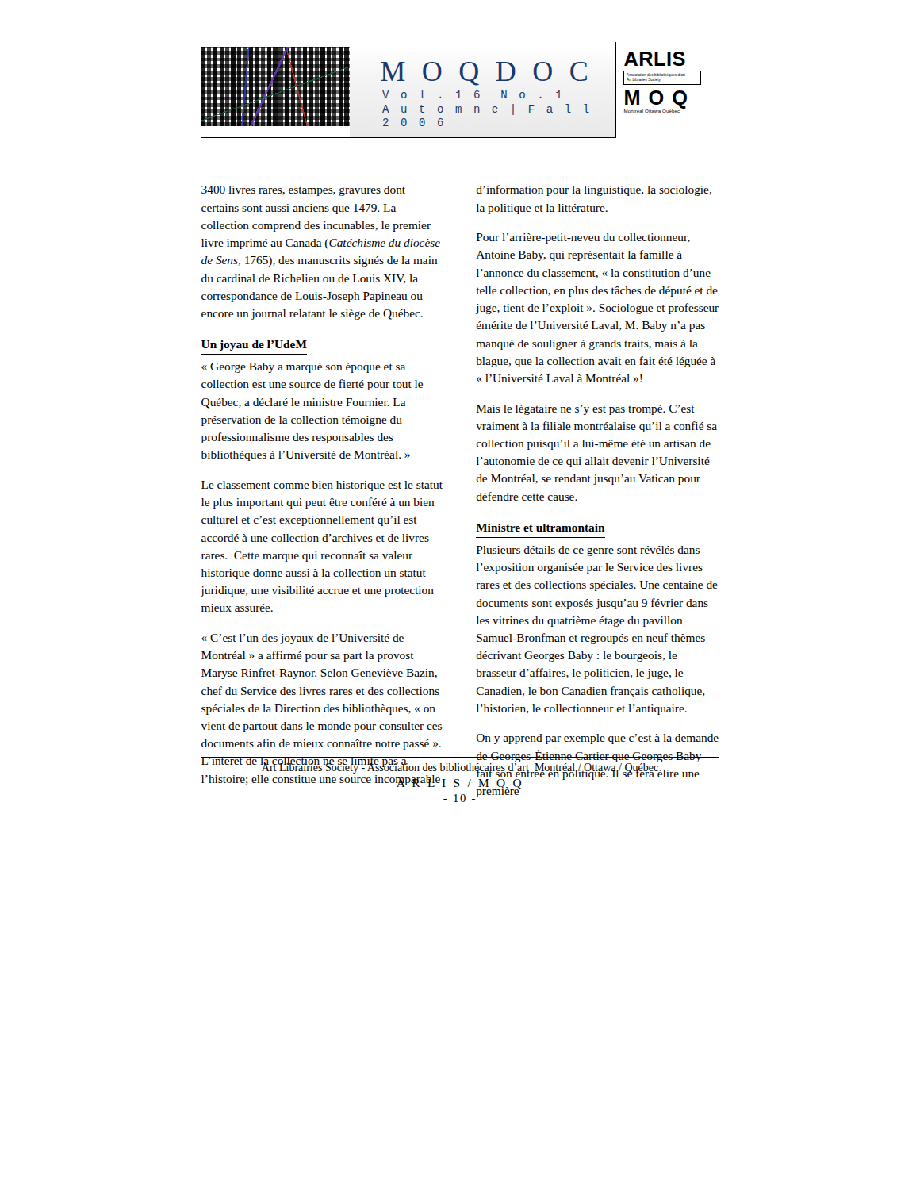M O Q D O C
V o l . 1 6 N o . 1
A u t o m n e | F a l l
2 0 0 6
ARLIS
Association des bibliothèques d'art
Art Libraries Society
M O Q
Montréal Ottawa Québec
3400 livres rares, estampes, gravures dont certains sont aussi anciens que 1479. La collection comprend des incunables, le premier livre imprimé au Canada (Catéchisme du diocèse de Sens, 1765), des manuscrits signés de la main du cardinal de Richelieu ou de Louis XIV, la correspondance de Louis-Joseph Papineau ou encore un journal relatant le siège de Québec.
Un joyau de l’UdeM
« George Baby a marqué son époque et sa collection est une source de fierté pour tout le Québec, a déclaré le ministre Fournier. La préservation de la collection témoigne du professionnalisme des responsables des bibliothèques à l’Université de Montréal. »
Le classement comme bien historique est le statut le plus important qui peut être conféré à un bien culturel et c’est exceptionnellement qu’il est accordé à une collection d’archives et de livres rares. Cette marque qui reconnaît sa valeur historique donne aussi à la collection un statut juridique, une visibilité accrue et une protection mieux assurée.
« C’est l’un des joyaux de l’Université de Montréal » a affirmé pour sa part la provost Maryse Rinfret-Raynor. Selon Geneviève Bazin, chef du Service des livres rares et des collections spéciales de la Direction des bibliothèques, « on vient de partout dans le monde pour consulter ces documents afin de mieux connaître notre passé ». L’intérêt de la collection ne se limite pas à l’histoire; elle constitue une source incomparable d’information pour la linguistique, la sociologie, la politique et la littérature.
Pour l’arrière-petit-neveu du collectionneur, Antoine Baby, qui représentait la famille à l’annonce du classement, « la constitution d’une telle collection, en plus des tâches de député et de juge, tient de l’exploit ». Sociologue et professeur émérite de l’Université Laval, M. Baby n’a pas manqué de souligner à grands traits, mais à la blague, que la collection avait en fait été léguée à « l’Université Laval à Montréal »!
Mais le légataire ne s’y est pas trompé. C’est vraiment à la filiale montréalaise qu’il a confié sa collection puisqu’il a lui-même été un artisan de l’autonomie de ce qui allait devenir l’Université de Montréal, se rendant jusqu’au Vatican pour défendre cette cause.
Ministre et ultramontain
Plusieurs détails de ce genre sont révélés dans l’exposition organisée par le Service des livres rares et des collections spéciales. Une centaine de documents sont exposés jusqu’au 9 février dans les vitrines du quatrième étage du pavillon Samuel-Bronfman et regroupés en neuf thèmes décrivant Georges Baby : le bourgeois, le brasseur d’affaires, le politicien, le juge, le Canadien, le bon Canadien français catholique, l’historien, le collectionneur et l’antiquaire.
On y apprend par exemple que c’est à la demande de Georges-Étienne Cartier que Georges Baby fait son entrée en politique. Il se fera élire une première
Art Librairies Society - Association des bibliothécaires d’art Montréal / Ottawa / Québec
A R L I S / M O Q
- 10 -